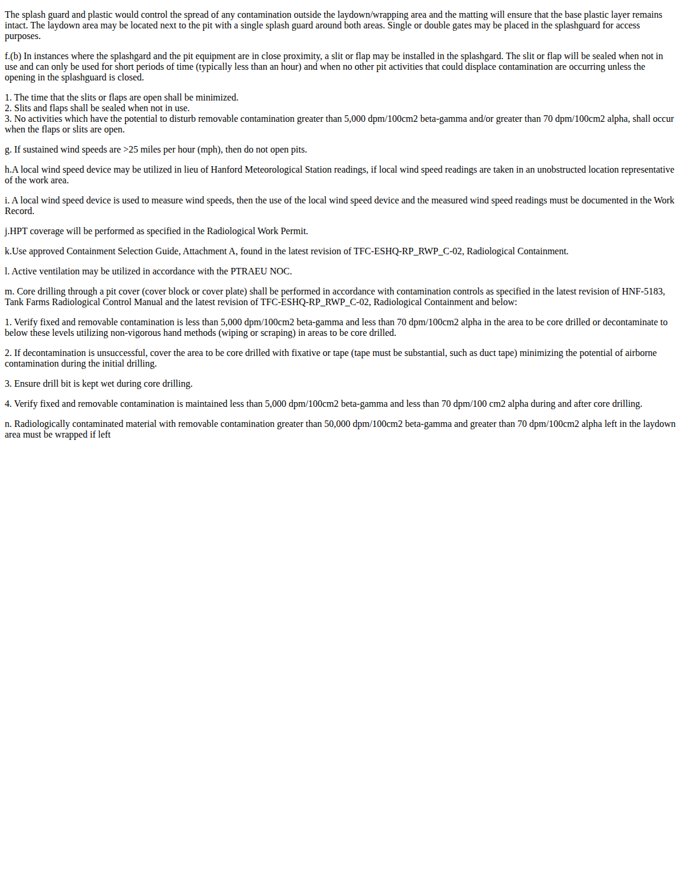The splash guard and plastic would control the spread of any contamination outside the laydown/wrapping area and the matting will ensure that the base plastic layer remains intact. The laydown area may be located next to the pit with a single splash guard around both areas. Single or double gates may be placed in the splashguard for access purposes.
f.(b) In instances where the splashgard and the pit equipment are in close proximity, a slit or flap may be installed in the splashgard. The slit or flap will be sealed when not in use and can only be used for short periods of time (typically less than an hour) and when no other pit activities that could displace contamination are occurring unless the opening in the splashguard is closed.
1. The time that the slits or flaps are open shall be minimized.
2. Slits and flaps shall be sealed when not in use.
3. No activities which have the potential to disturb removable contamination greater than 5,000 dpm/100cm2 beta-gamma and/or greater than 70 dpm/100cm2 alpha, shall occur when the flaps or slits are open.
g. If sustained wind speeds are >25 miles per hour (mph), then do not open pits.
h.A local wind speed device may be utilized in lieu of Hanford Meteorological Station readings, if local wind speed readings are taken in an unobstructed location representative of the work area.
i. A local wind speed device is used to measure wind speeds, then the use of the local wind speed device and the measured wind speed readings must be documented in the Work Record.
j.HPT coverage will be performed as specified in the Radiological Work Permit.
k.Use approved Containment Selection Guide, Attachment A, found in the latest revision of TFC-ESHQ-RP_RWP_C-02, Radiological Containment.
l. Active ventilation may be utilized in accordance with the PTRAEU NOC.
m. Core drilling through a pit cover (cover block or cover plate) shall be performed in accordance with contamination controls as specified in the latest revision of HNF-5183, Tank Farms Radiological Control Manual and the latest revision of TFC-ESHQ-RP_RWP_C-02, Radiological Containment and below:
1. Verify fixed and removable contamination is less than 5,000 dpm/100cm2 beta-gamma and less than 70 dpm/100cm2 alpha in the area to be core drilled or decontaminate to below these levels utilizing non-vigorous hand methods (wiping or scraping) in areas to be core drilled.
2. If decontamination is unsuccessful, cover the area to be core drilled with fixative or tape (tape must be substantial, such as duct tape) minimizing the potential of airborne contamination during the initial drilling.
3. Ensure drill bit is kept wet during core drilling.
4. Verify fixed and removable contamination is maintained less than 5,000 dpm/100cm2 beta-gamma and less than 70 dpm/100 cm2 alpha during and after core drilling.
n. Radiologically contaminated material with removable contamination greater than 50,000 dpm/100cm2 beta-gamma and greater than 70 dpm/100cm2 alpha left in the laydown area must be wrapped if left